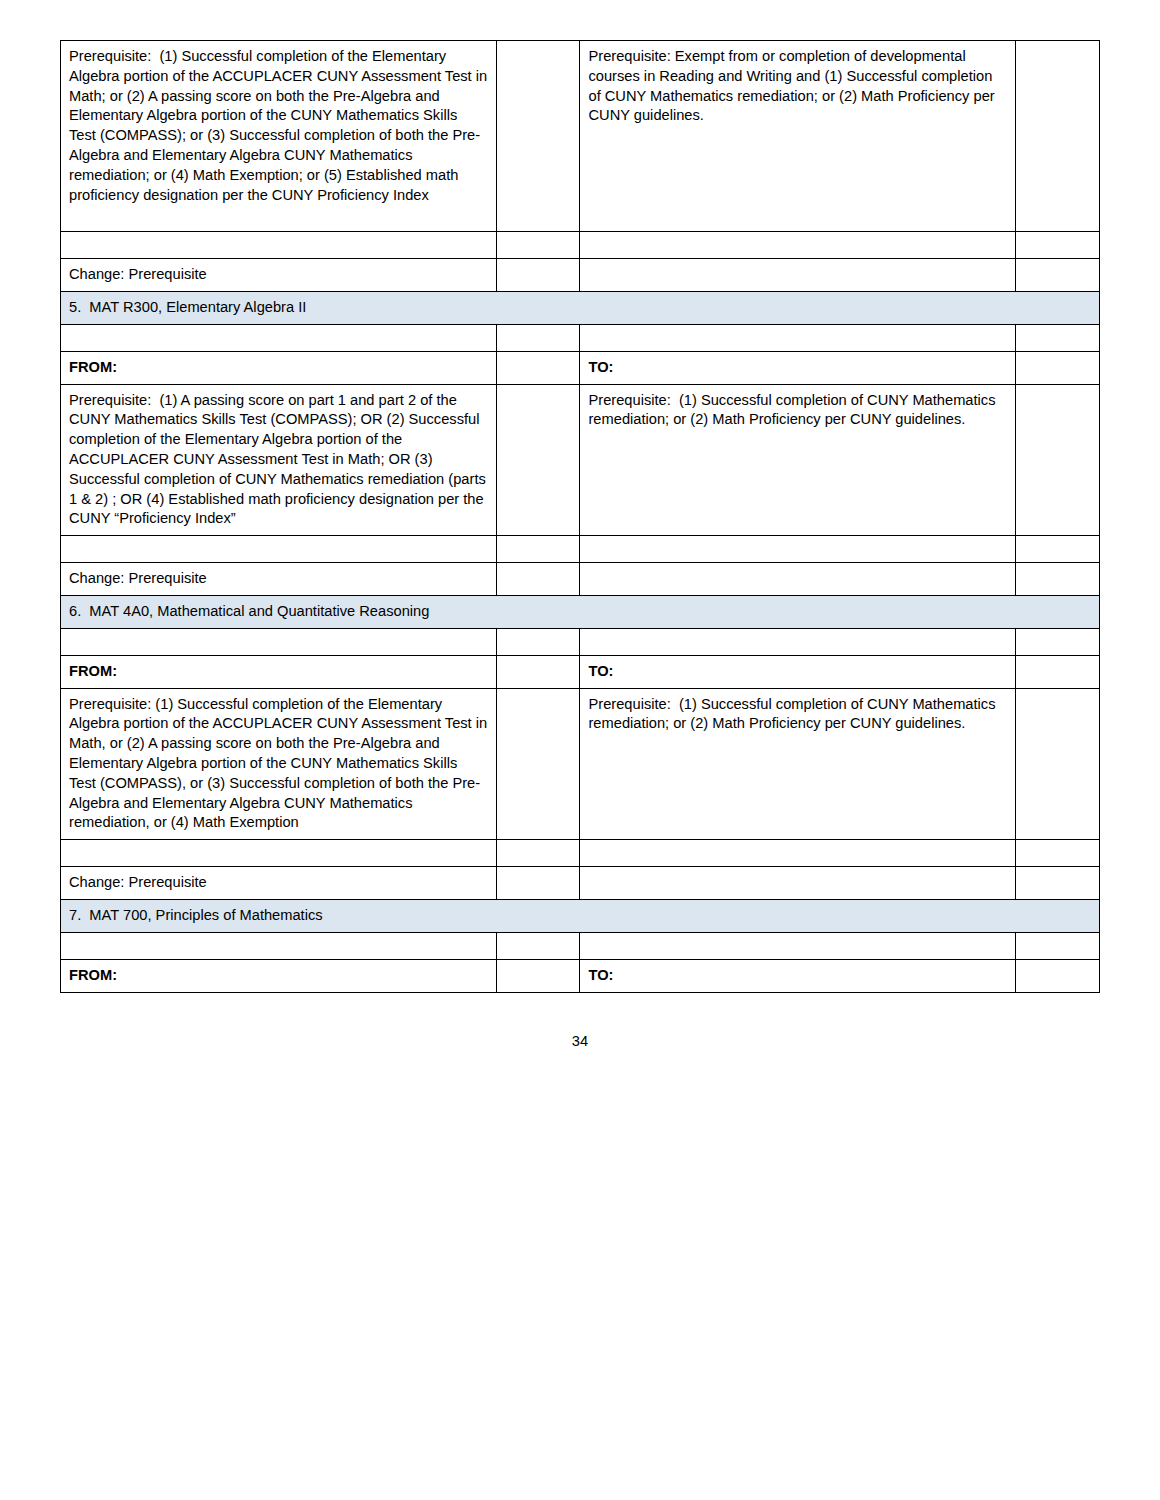| Prerequisite: (1) Successful completion of the Elementary Algebra portion of the ACCUPLACER CUNY Assessment Test in Math; or (2) A passing score on both the Pre-Algebra and Elementary Algebra portion of the CUNY Mathematics Skills Test (COMPASS); or (3) Successful completion of both the Pre-Algebra and Elementary Algebra CUNY Mathematics remediation; or (4) Math Exemption; or (5) Established math proficiency designation per the CUNY Proficiency Index | | Prerequisite: Exempt from or completion of developmental courses in Reading and Writing and (1) Successful completion of CUNY Mathematics remediation; or (2) Math Proficiency per CUNY guidelines. | |
| Change: Prerequisite | | | |
| 5. MAT R300, Elementary Algebra II |
| FROM: | | TO: | |
| Prerequisite: (1) A passing score on part 1 and part 2 of the CUNY Mathematics Skills Test (COMPASS); OR (2) Successful completion of the Elementary Algebra portion of the ACCUPLACER CUNY Assessment Test in Math; OR (3) Successful completion of CUNY Mathematics remediation (parts 1 & 2) ; OR (4) Established math proficiency designation per the CUNY “Proficiency Index” | | Prerequisite: (1) Successful completion of CUNY Mathematics remediation; or (2) Math Proficiency per CUNY guidelines. | |
| Change: Prerequisite | | | |
| 6. MAT 4A0, Mathematical and Quantitative Reasoning |
| FROM: | | TO: | |
| Prerequisite: (1) Successful completion of the Elementary Algebra portion of the ACCUPLACER CUNY Assessment Test in Math, or (2) A passing score on both the Pre-Algebra and Elementary Algebra portion of the CUNY Mathematics Skills Test (COMPASS), or (3) Successful completion of both the Pre-Algebra and Elementary Algebra CUNY Mathematics remediation, or (4) Math Exemption | | Prerequisite: (1) Successful completion of CUNY Mathematics remediation; or (2) Math Proficiency per CUNY guidelines. | |
| Change: Prerequisite | | | |
| 7. MAT 700, Principles of Mathematics |
| FROM: | | TO: | |
34